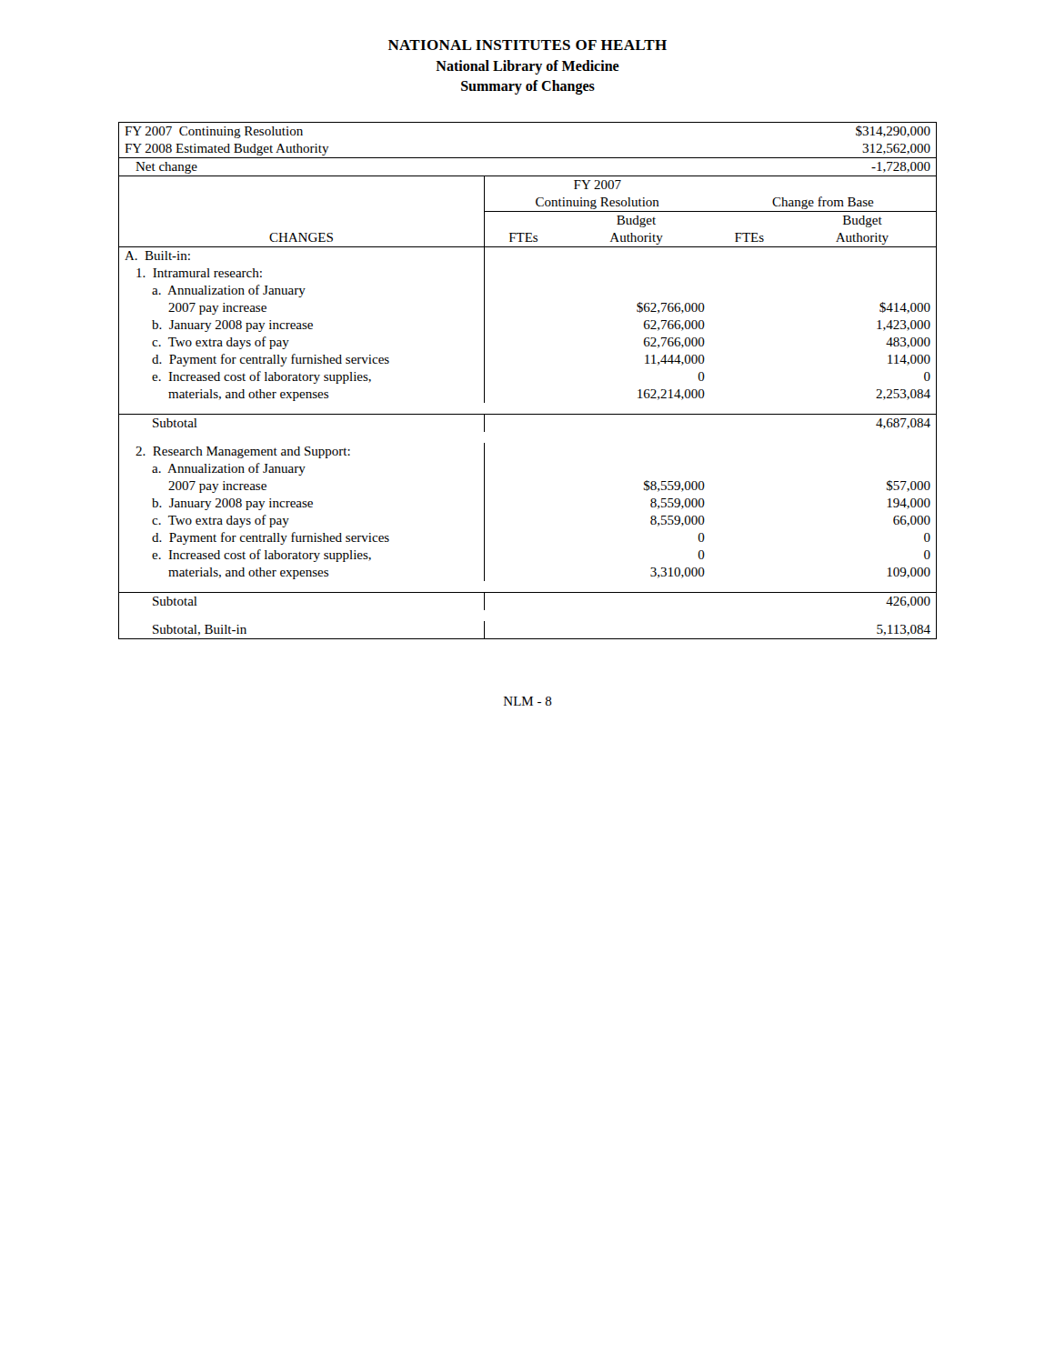NATIONAL INSTITUTES OF HEALTH
National Library of Medicine
Summary of Changes
| FY 2007 Continuing Resolution | $314,290,000 |
| FY 2008 Estimated Budget Authority | 312,562,000 |
| Net change | -1,728,000 |
| | FY 2007 | |
| | Continuing Resolution | Change from Base |
| | | Budget | | Budget |
| CHANGES | FTEs | Authority | FTEs | Authority |
| A. Built-in: | | | | |
| 1. Intramural research: | | | | |
| a. Annualization of January | | | | |
| 2007 pay increase | | $62,766,000 | | $414,000 |
| b. January 2008 pay increase | | 62,766,000 | | 1,423,000 |
| c. Two extra days of pay | | 62,766,000 | | 483,000 |
| d. Payment for centrally furnished services | | 11,444,000 | | 114,000 |
| e. Increased cost of laboratory supplies, | | 0 | | 0 |
| materials, and other expenses | | 162,214,000 | | 2,253,084 |
| Subtotal | | | | 4,687,084 |
| 2. Research Management and Support: | | | | |
| a. Annualization of January | | | | |
| 2007 pay increase | | $8,559,000 | | $57,000 |
| b. January 2008 pay increase | | 8,559,000 | | 194,000 |
| c. Two extra days of pay | | 8,559,000 | | 66,000 |
| d. Payment for centrally furnished services | | 0 | | 0 |
| e. Increased cost of laboratory supplies, | | 0 | | 0 |
| materials, and other expenses | | 3,310,000 | | 109,000 |
| Subtotal | | | | 426,000 |
| Subtotal, Built-in | | | | 5,113,084 |
NLM - 8